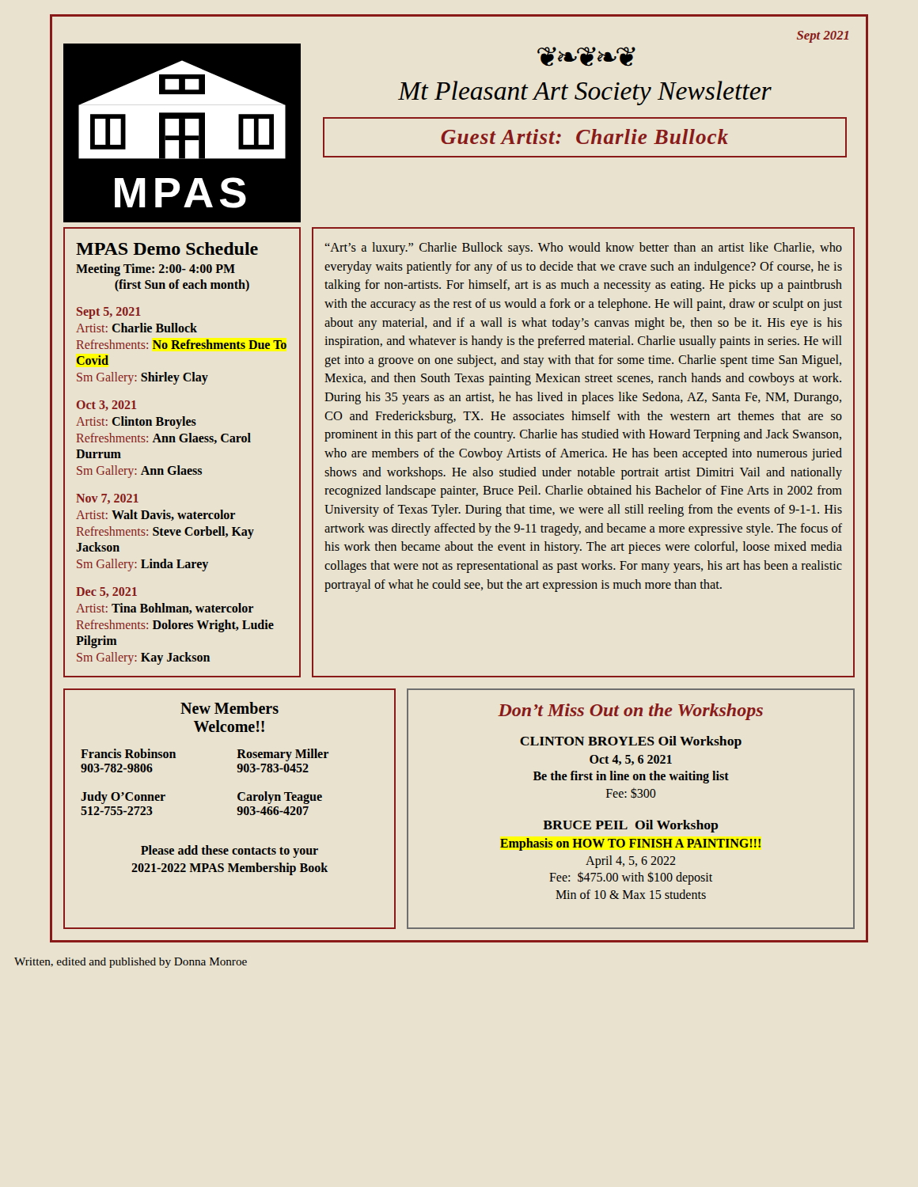Sept 2021
MPAS
❦❧❦❧❦
Mt Pleasant Art Society Newsletter
Guest Artist: Charlie Bullock
MPAS Demo Schedule
Meeting Time: 2:00- 4:00 PM (first Sun of each month)
Sept 5, 2021
Artist: Charlie Bullock
Refreshments: No Refreshments Due To Covid
Sm Gallery: Shirley Clay
Oct 3, 2021
Artist: Clinton Broyles
Refreshments: Ann Glaess, Carol Durrum
Sm Gallery: Ann Glaess
Nov 7, 2021
Artist: Walt Davis, watercolor
Refreshments: Steve Corbell, Kay Jackson
Sm Gallery: Linda Larey
Dec 5, 2021
Artist: Tina Bohlman, watercolor
Refreshments: Dolores Wright, Ludie Pilgrim
Sm Gallery: Kay Jackson
“Art’s a luxury.” Charlie Bullock says. Who would know better than an artist like Charlie, who everyday waits patiently for any of us to decide that we crave such an indulgence? Of course, he is talking for non-artists. For himself, art is as much a necessity as eating. He picks up a paintbrush with the accuracy as the rest of us would a fork or a telephone. He will paint, draw or sculpt on just about any material, and if a wall is what today’s canvas might be, then so be it. His eye is his inspiration, and whatever is handy is the preferred material. Charlie usually paints in series. He will get into a groove on one subject, and stay with that for some time. Charlie spent time San Miguel, Mexica, and then South Texas painting Mexican street scenes, ranch hands and cowboys at work. During his 35 years as an artist, he has lived in places like Sedona, AZ, Santa Fe, NM, Durango, CO and Fredericksburg, TX. He associates himself with the western art themes that are so prominent in this part of the country. Charlie has studied with Howard Terpning and Jack Swanson, who are members of the Cowboy Artists of America. He has been accepted into numerous juried shows and workshops. He also studied under notable portrait artist Dimitri Vail and nationally recognized landscape painter, Bruce Peil. Charlie obtained his Bachelor of Fine Arts in 2002 from University of Texas Tyler. During that time, we were all still reeling from the events of 9-1-1. His artwork was directly affected by the 9-11 tragedy, and became a more expressive style. The focus of his work then became about the event in history. The art pieces were colorful, loose mixed media collages that were not as representational as past works. For many years, his art has been a realistic portrayal of what he could see, but the art expression is much more than that.
New Members
Welcome!!
| Francis Robinson 903-782-9806 | Rosemary Miller 903-783-0452 |
| Judy O’Conner 512-755-2723 | Carolyn Teague 903-466-4207 |
Please add these contacts to your
2021-2022 MPAS Membership Book
Don’t Miss Out on the Workshops
CLINTON BROYLES Oil Workshop
Oct 4, 5, 6 2021
Be the first in line on the waiting list
Fee: $300
BRUCE PEIL Oil Workshop
Emphasis on HOW TO FINISH A PAINTING!!!
April 4, 5, 6 2022
Fee: $475.00 with $100 deposit
Min of 10 & Max 15 students
Written, edited and published by Donna Monroe